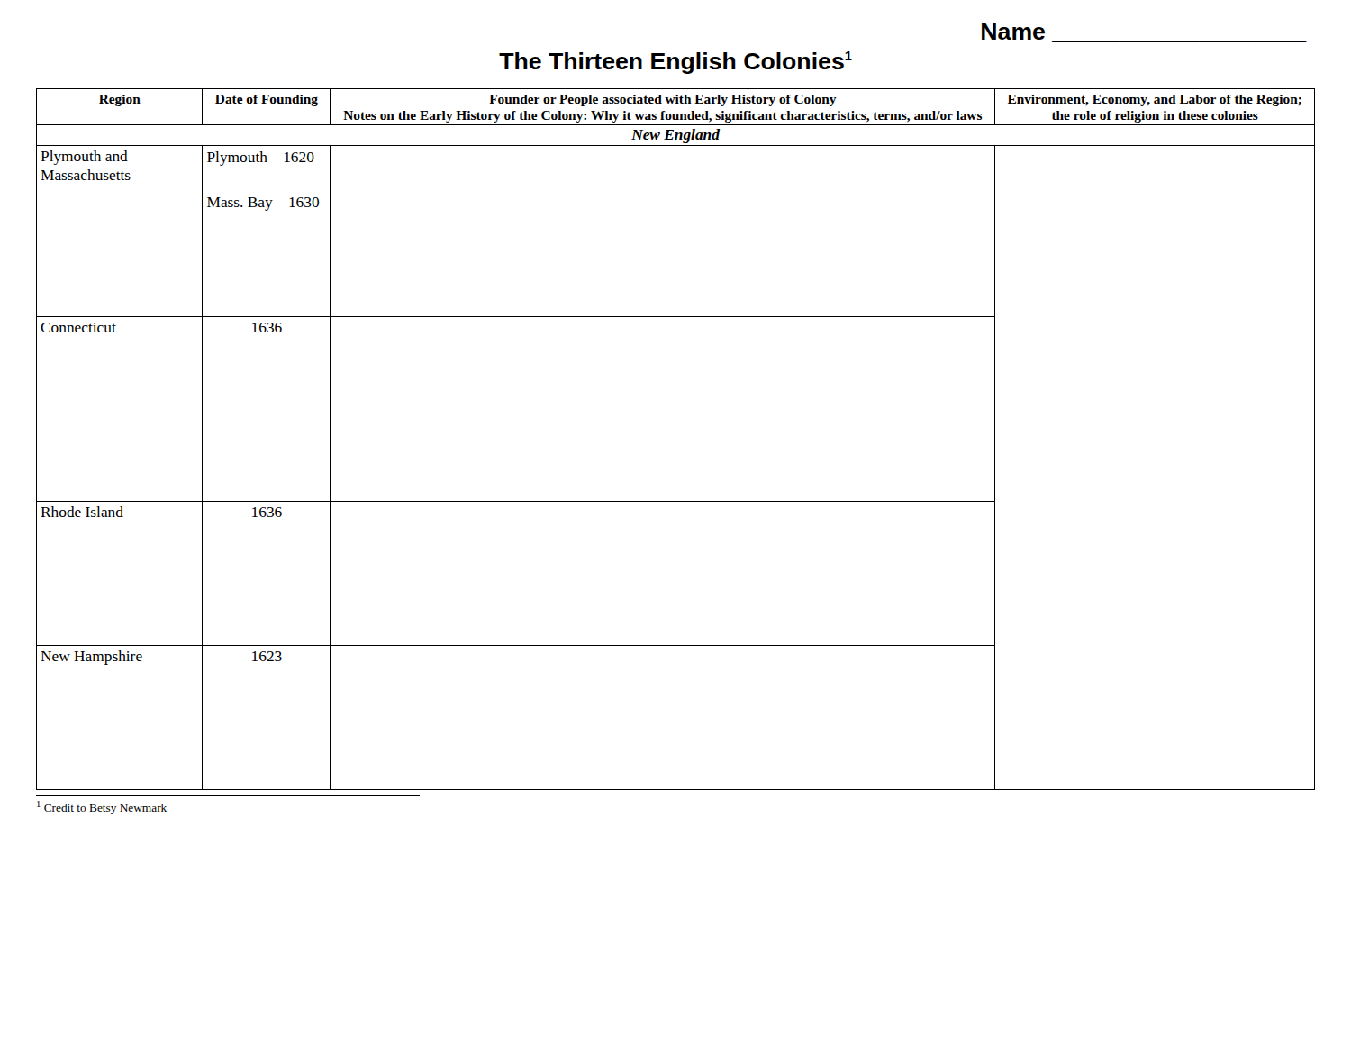Name ___________________
The Thirteen English Colonies1
| Region | Date of Founding | Founder or People associated with Early History of Colony Notes on the Early History of the Colony: Why it was founded, significant characteristics, terms, and/or laws | Environment, Economy, and Labor of the Region; the role of religion in these colonies |
| --- | --- | --- | --- |
| New England |
| Plymouth and Massachusetts | Plymouth – 1620 Mass. Bay – 1630 | | |
| Connecticut | 1636 | |
| Rhode Island | 1636 | |
| New Hampshire | 1623 | |
1 Credit to Betsy Newmark